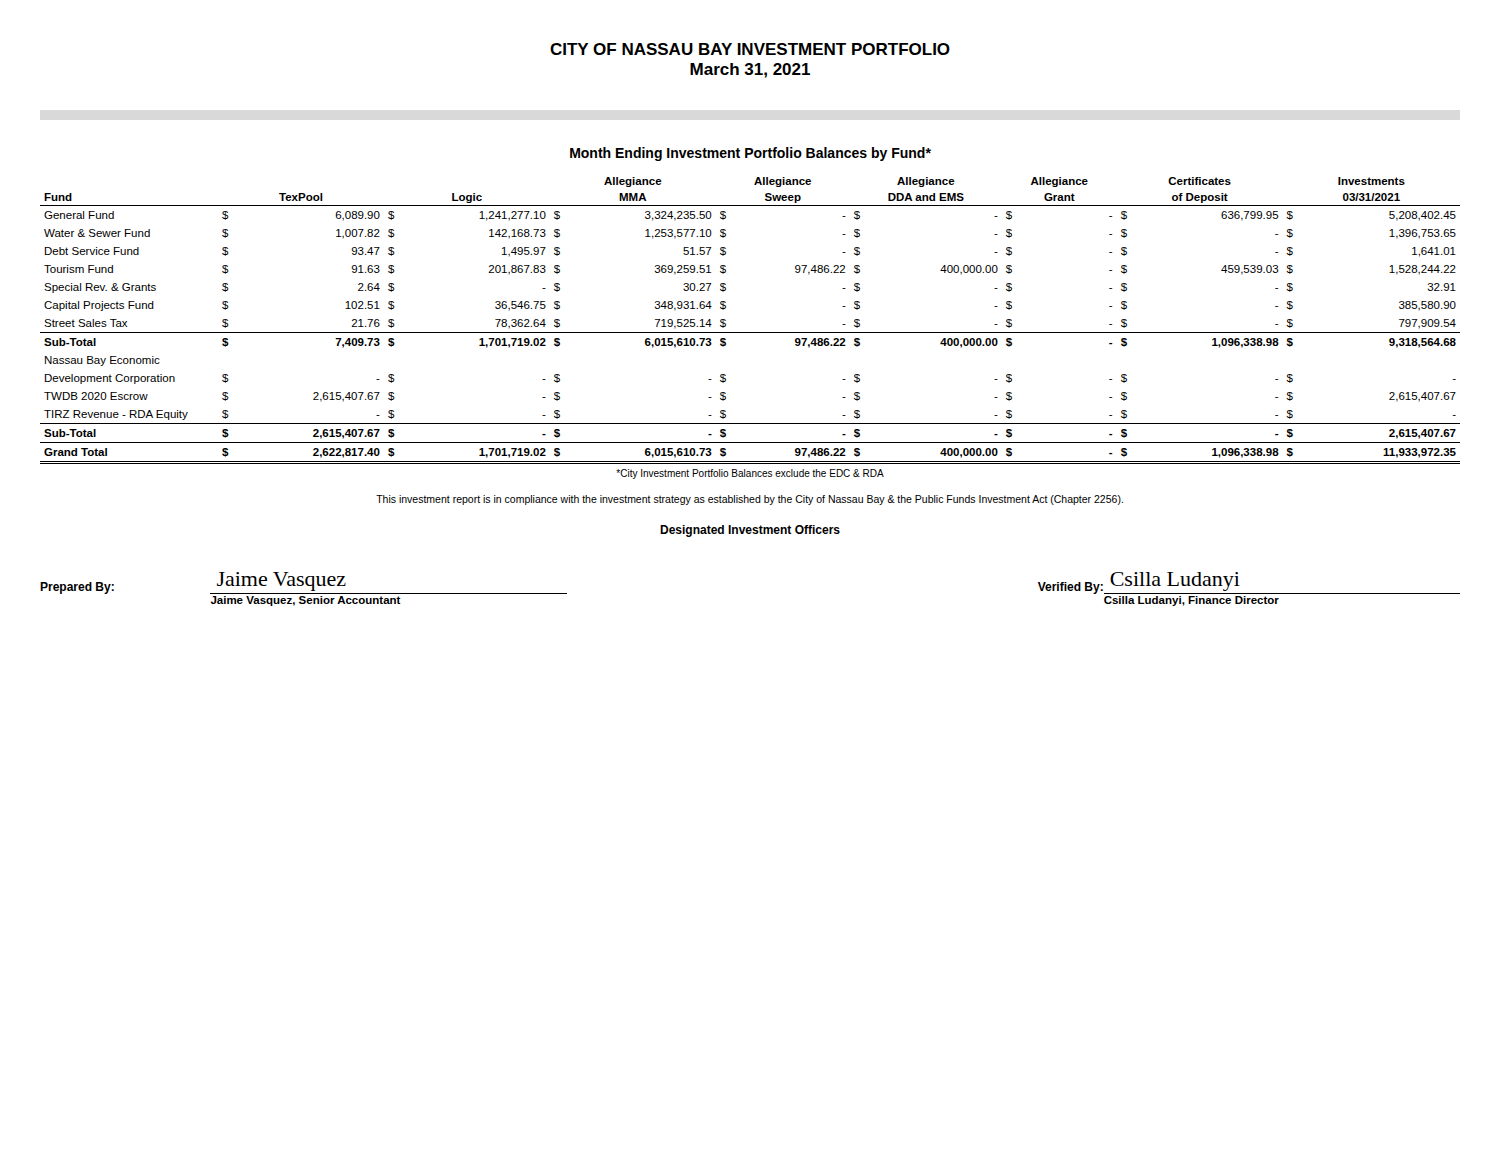CITY OF NASSAU BAY INVESTMENT PORTFOLIO
March 31, 2021
Month Ending Investment Portfolio Balances by Fund*
| | | | Allegiance | Allegiance | Allegiance | Allegiance | Certificates | Investments |
| --- | --- | --- | --- | --- | --- | --- | --- | --- |
| Fund | TexPool | Logic | MMA | Sweep | DDA and EMS | Grant | of Deposit | 03/31/2021 |
| General Fund | $ | 6,089.90 | $ | 1,241,277.10 | $ | 3,324,235.50 | $ | - | $ | - | $ | - | $ | 636,799.95 | $ | 5,208,402.45 |
| Water & Sewer Fund | $ | 1,007.82 | $ | 142,168.73 | $ | 1,253,577.10 | $ | - | $ | - | $ | - | $ | - | $ | 1,396,753.65 |
| Debt Service Fund | $ | 93.47 | $ | 1,495.97 | $ | 51.57 | $ | - | $ | - | $ | - | $ | - | $ | 1,641.01 |
| Tourism Fund | $ | 91.63 | $ | 201,867.83 | $ | 369,259.51 | $ | 97,486.22 | $ | 400,000.00 | $ | - | $ | 459,539.03 | $ | 1,528,244.22 |
| Special Rev. & Grants | $ | 2.64 | $ | - | $ | 30.27 | $ | - | $ | - | $ | - | $ | - | $ | 32.91 |
| Capital Projects Fund | $ | 102.51 | $ | 36,546.75 | $ | 348,931.64 | $ | - | $ | - | $ | - | $ | - | $ | 385,580.90 |
| Street Sales Tax | $ | 21.76 | $ | 78,362.64 | $ | 719,525.14 | $ | - | $ | - | $ | - | $ | - | $ | 797,909.54 |
| Sub-Total | $ | 7,409.73 | $ | 1,701,719.02 | $ | 6,015,610.73 | $ | 97,486.22 | $ | 400,000.00 | $ | - | $ | 1,096,338.98 | $ | 9,318,564.68 |
| Nassau Bay Economic | |
| Development Corporation | $ | - | $ | - | $ | - | $ | - | $ | - | $ | - | $ | - | $ | - |
| TWDB 2020 Escrow | $ | 2,615,407.67 | $ | - | $ | - | $ | - | $ | - | $ | - | $ | - | $ | 2,615,407.67 |
| TIRZ Revenue - RDA Equity | $ | - | $ | - | $ | - | $ | - | $ | - | $ | - | $ | - | $ | - |
| Sub-Total | $ | 2,615,407.67 | $ | - | $ | - | $ | - | $ | - | $ | - | $ | - | $ | 2,615,407.67 |
| Grand Total | $ | 2,622,817.40 | $ | 1,701,719.02 | $ | 6,015,610.73 | $ | 97,486.22 | $ | 400,000.00 | $ | - | $ | 1,096,338.98 | $ | 11,933,972.35 |
*City Investment Portfolio Balances exclude the EDC & RDA
This investment report is in compliance with the investment strategy as established by the City of Nassau Bay & the Public Funds Investment Act (Chapter 2256).
Designated Investment Officers
| Prepared By: | Jaime Vasquez | | Verified By: | Csilla Ludanyi |
| | Jaime Vasquez, Senior Accountant | | | Csilla Ludanyi, Finance Director |